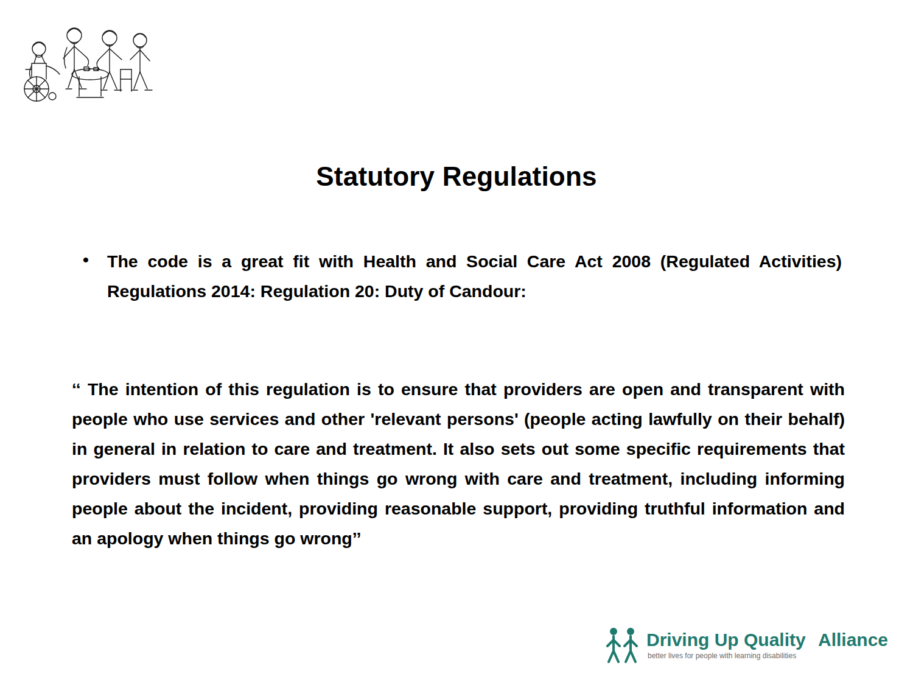Statutory Regulations
The code is a great fit with Health and Social Care Act 2008 (Regulated Activities) Regulations 2014: Regulation 20: Duty of Candour:
‘‘ The intention of this regulation is to ensure that providers are open and transparent with people who use services and other 'relevant persons' (people acting lawfully on their behalf) in general in relation to care and treatment. It also sets out some specific requirements that providers must follow when things go wrong with care and treatment, including informing people about the incident, providing reasonable support, providing truthful information and an apology when things go wrong’’
Driving Up Quality Alliance better lives for people with learning disabilities